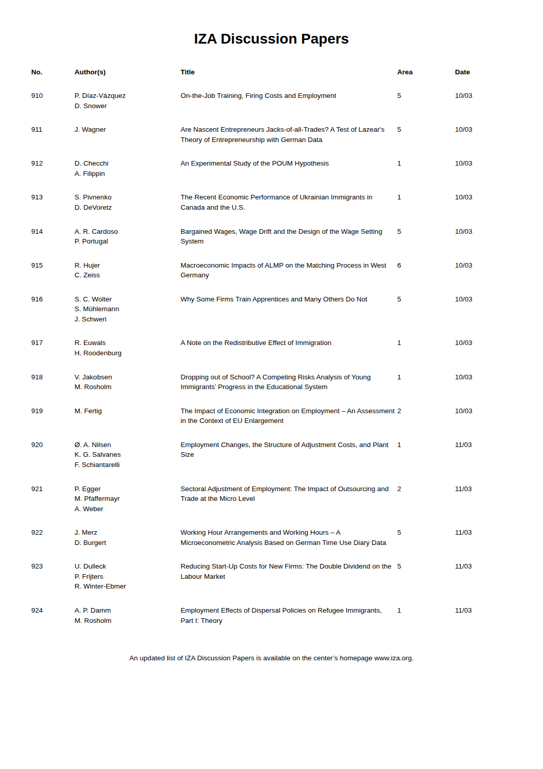IZA Discussion Papers
| No. | Author(s) | Title | Area | Date |
| --- | --- | --- | --- | --- |
| 910 | P. Díaz-Vázquez D. Snower | On-the-Job Training, Firing Costs and Employment | 5 | 10/03 |
| 911 | J. Wagner | Are Nascent Entrepreneurs Jacks-of-all-Trades? A Test of Lazear's Theory of Entrepreneurship with German Data | 5 | 10/03 |
| 912 | D. Checchi A. Filippin | An Experimental Study of the POUM Hypothesis | 1 | 10/03 |
| 913 | S. Pivnenko D. DeVoretz | The Recent Economic Performance of Ukrainian Immigrants in Canada and the U.S. | 1 | 10/03 |
| 914 | A. R. Cardoso P. Portugal | Bargained Wages, Wage Drift and the Design of the Wage Setting System | 5 | 10/03 |
| 915 | R. Hujer C. Zeiss | Macroeconomic Impacts of ALMP on the Matching Process in West Germany | 6 | 10/03 |
| 916 | S. C. Wolter S. Mühlemann J. Schweri | Why Some Firms Train Apprentices and Many Others Do Not | 5 | 10/03 |
| 917 | R. Euwals H. Roodenburg | A Note on the Redistributive Effect of Immigration | 1 | 10/03 |
| 918 | V. Jakobsen M. Rosholm | Dropping out of School? A Competing Risks Analysis of Young Immigrants’ Progress in the Educational System | 1 | 10/03 |
| 919 | M. Fertig | The Impact of Economic Integration on Employment – An Assessment in the Context of EU Enlargement | 2 | 10/03 |
| 920 | Ø. A. Nilsen K. G. Salvanes F. Schiantarelli | Employment Changes, the Structure of Adjustment Costs, and Plant Size | 1 | 11/03 |
| 921 | P. Egger M. Pfaffermayr A. Weber | Sectoral Adjustment of Employment: The Impact of Outsourcing and Trade at the Micro Level | 2 | 11/03 |
| 922 | J. Merz D. Burgert | Working Hour Arrangements and Working Hours – A Microeconometric Analysis Based on German Time Use Diary Data | 5 | 11/03 |
| 923 | U. Dulleck P. Frijters R. Winter-Ebmer | Reducing Start-Up Costs for New Firms: The Double Dividend on the Labour Market | 5 | 11/03 |
| 924 | A. P. Damm M. Rosholm | Employment Effects of Dispersal Policies on Refugee Immigrants, Part I: Theory | 1 | 11/03 |
An updated list of IZA Discussion Papers is available on the center’s homepage www.iza.org.